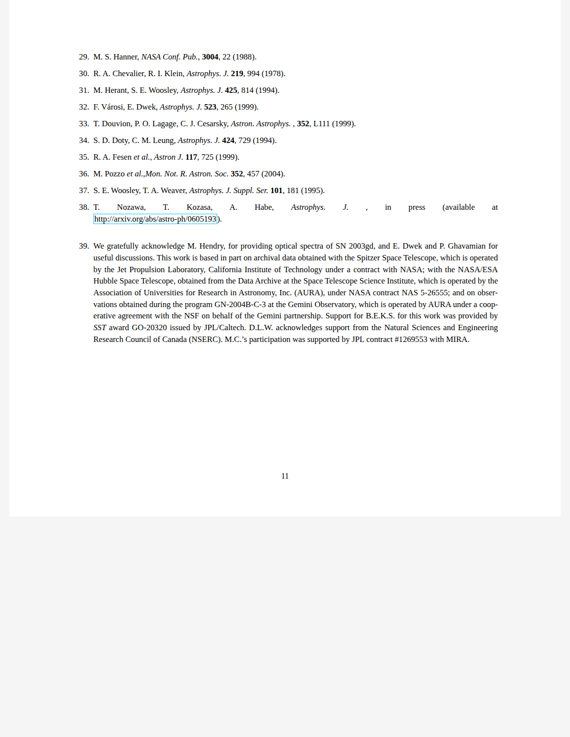29. M. S. Hanner, NASA Conf. Pub., 3004, 22 (1988).
30. R. A. Chevalier, R. I. Klein, Astrophys. J. 219, 994 (1978).
31. M. Herant, S. E. Woosley, Astrophys. J. 425, 814 (1994).
32. F. Városi, E. Dwek, Astrophys. J. 523, 265 (1999).
33. T. Douvion, P. O. Lagage, C. J. Cesarsky, Astron. Astrophys. , 352, L111 (1999).
34. S. D. Doty, C. M. Leung, Astrophys. J. 424, 729 (1994).
35. R. A. Fesen et al., Astron J. 117, 725 (1999).
36. M. Pozzo et al.,Mon. Not. R. Astron. Soc. 352, 457 (2004).
37. S. E. Woosley, T. A. Weaver, Astrophys. J. Suppl. Ser. 101, 181 (1995).
38. T. Nozawa, T. Kozasa, A. Habe, Astrophys. J. , in press (available at http://arxiv.org/abs/astro-ph/0605193).
39. We gratefully acknowledge M. Hendry, for providing optical spectra of SN 2003gd, and E. Dwek and P. Ghavamian for useful discussions. This work is based in part on archival data obtained with the Spitzer Space Telescope, which is operated by the Jet Propulsion Laboratory, California Institute of Technology under a contract with NASA; with the NASA/ESA Hubble Space Telescope, obtained from the Data Archive at the Space Telescope Science Institute, which is operated by the Association of Universities for Research in Astronomy, Inc. (AURA), under NASA contract NAS 5-26555; and on observations obtained during the program GN-2004B-C-3 at the Gemini Observatory, which is operated by AURA under a cooperative agreement with the NSF on behalf of the Gemini partnership. Support for B.E.K.S. for this work was provided by SST award GO-20320 issued by JPL/Caltech. D.L.W. acknowledges support from the Natural Sciences and Engineering Research Council of Canada (NSERC). M.C.’s participation was supported by JPL contract #1269553 with MIRA.
11